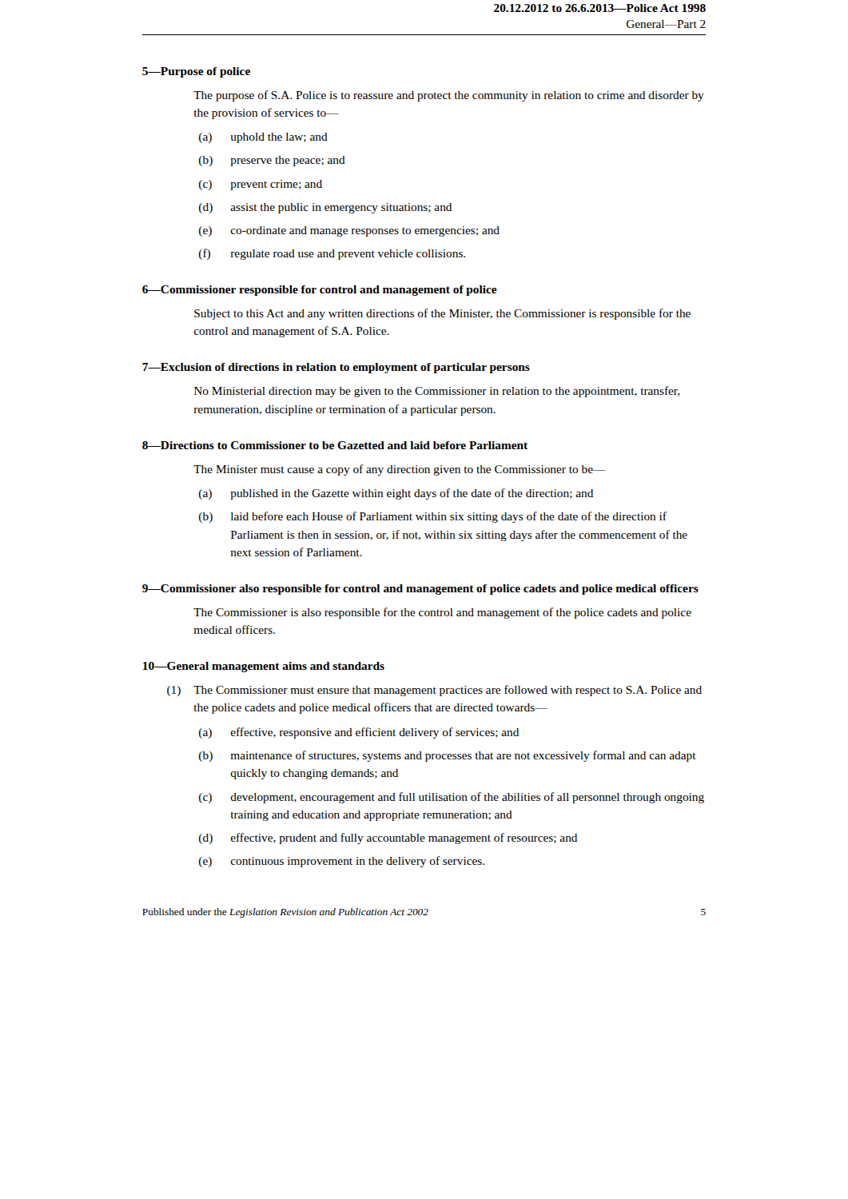20.12.2012 to 26.6.2013—Police Act 1998
General—Part 2
5—Purpose of police
The purpose of S.A. Police is to reassure and protect the community in relation to crime and disorder by the provision of services to—
(a) uphold the law; and
(b) preserve the peace; and
(c) prevent crime; and
(d) assist the public in emergency situations; and
(e) co-ordinate and manage responses to emergencies; and
(f) regulate road use and prevent vehicle collisions.
6—Commissioner responsible for control and management of police
Subject to this Act and any written directions of the Minister, the Commissioner is responsible for the control and management of S.A. Police.
7—Exclusion of directions in relation to employment of particular persons
No Ministerial direction may be given to the Commissioner in relation to the appointment, transfer, remuneration, discipline or termination of a particular person.
8—Directions to Commissioner to be Gazetted and laid before Parliament
The Minister must cause a copy of any direction given to the Commissioner to be—
(a) published in the Gazette within eight days of the date of the direction; and
(b) laid before each House of Parliament within six sitting days of the date of the direction if Parliament is then in session, or, if not, within six sitting days after the commencement of the next session of Parliament.
9—Commissioner also responsible for control and management of police cadets and police medical officers
The Commissioner is also responsible for the control and management of the police cadets and police medical officers.
10—General management aims and standards
(1) The Commissioner must ensure that management practices are followed with respect to S.A. Police and the police cadets and police medical officers that are directed towards—
(a) effective, responsive and efficient delivery of services; and
(b) maintenance of structures, systems and processes that are not excessively formal and can adapt quickly to changing demands; and
(c) development, encouragement and full utilisation of the abilities of all personnel through ongoing training and education and appropriate remuneration; and
(d) effective, prudent and fully accountable management of resources; and
(e) continuous improvement in the delivery of services.
Published under the Legislation Revision and Publication Act 2002
5